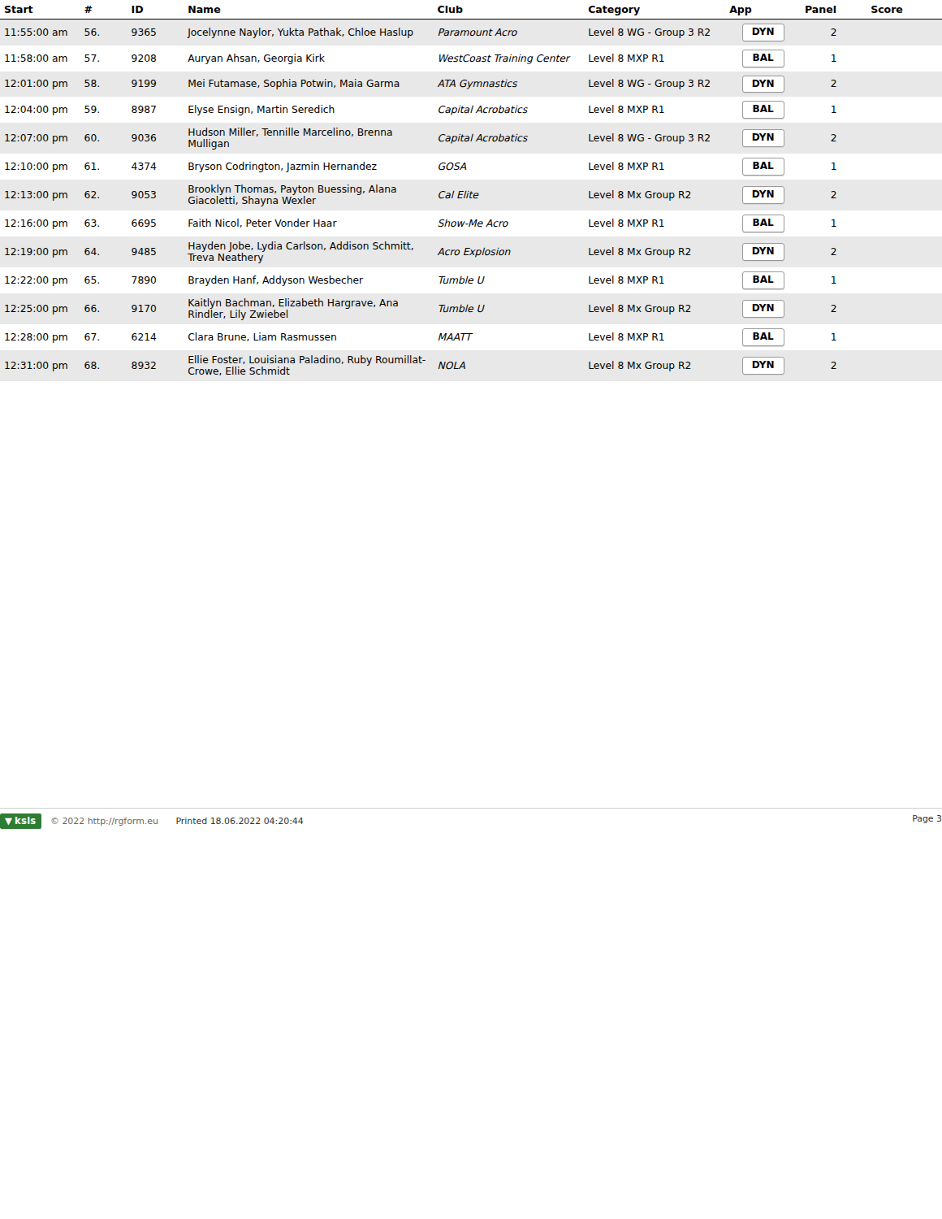| Start | # | ID | Name | Club | Category | App | Panel | Score |
| --- | --- | --- | --- | --- | --- | --- | --- | --- |
| 11:55:00 am | 56. | 9365 | Jocelynne Naylor, Yukta Pathak, Chloe Haslup | Paramount Acro | Level 8 WG - Group 3 R2 | DYN | 2 | |
| 11:58:00 am | 57. | 9208 | Auryan Ahsan, Georgia Kirk | WestCoast Training Center | Level 8 MXP R1 | BAL | 1 | |
| 12:01:00 pm | 58. | 9199 | Mei Futamase, Sophia Potwin, Maia Garma | ATA Gymnastics | Level 8 WG - Group 3 R2 | DYN | 2 | |
| 12:04:00 pm | 59. | 8987 | Elyse Ensign, Martin Seredich | Capital Acrobatics | Level 8 MXP R1 | BAL | 1 | |
| 12:07:00 pm | 60. | 9036 | Hudson Miller, Tennille Marcelino, Brenna Mulligan | Capital Acrobatics | Level 8 WG - Group 3 R2 | DYN | 2 | |
| 12:10:00 pm | 61. | 4374 | Bryson Codrington, Jazmin Hernandez | GOSA | Level 8 MXP R1 | BAL | 1 | |
| 12:13:00 pm | 62. | 9053 | Brooklyn Thomas, Payton Buessing, Alana Giacoletti, Shayna Wexler | Cal Elite | Level 8 Mx Group R2 | DYN | 2 | |
| 12:16:00 pm | 63. | 6695 | Faith Nicol, Peter Vonder Haar | Show-Me Acro | Level 8 MXP R1 | BAL | 1 | |
| 12:19:00 pm | 64. | 9485 | Hayden Jobe, Lydia Carlson, Addison Schmitt, Treva Neathery | Acro Explosion | Level 8 Mx Group R2 | DYN | 2 | |
| 12:22:00 pm | 65. | 7890 | Brayden Hanf, Addyson Wesbecher | Tumble U | Level 8 MXP R1 | BAL | 1 | |
| 12:25:00 pm | 66. | 9170 | Kaitlyn Bachman, Elizabeth Hargrave, Ana Rindler, Lily Zwiebel | Tumble U | Level 8 Mx Group R2 | DYN | 2 | |
| 12:28:00 pm | 67. | 6214 | Clara Brune, Liam Rasmussen | MAATT | Level 8 MXP R1 | BAL | 1 | |
| 12:31:00 pm | 68. | 8932 | Ellie Foster, Louisiana Paladino, Ruby Roumillat-Crowe, Ellie Schmidt | NOLA | Level 8 Mx Group R2 | DYN | 2 | |
▼ksis © 2022 http://rgform.eu Printed 18.06.2022 04:20:44
Page 3